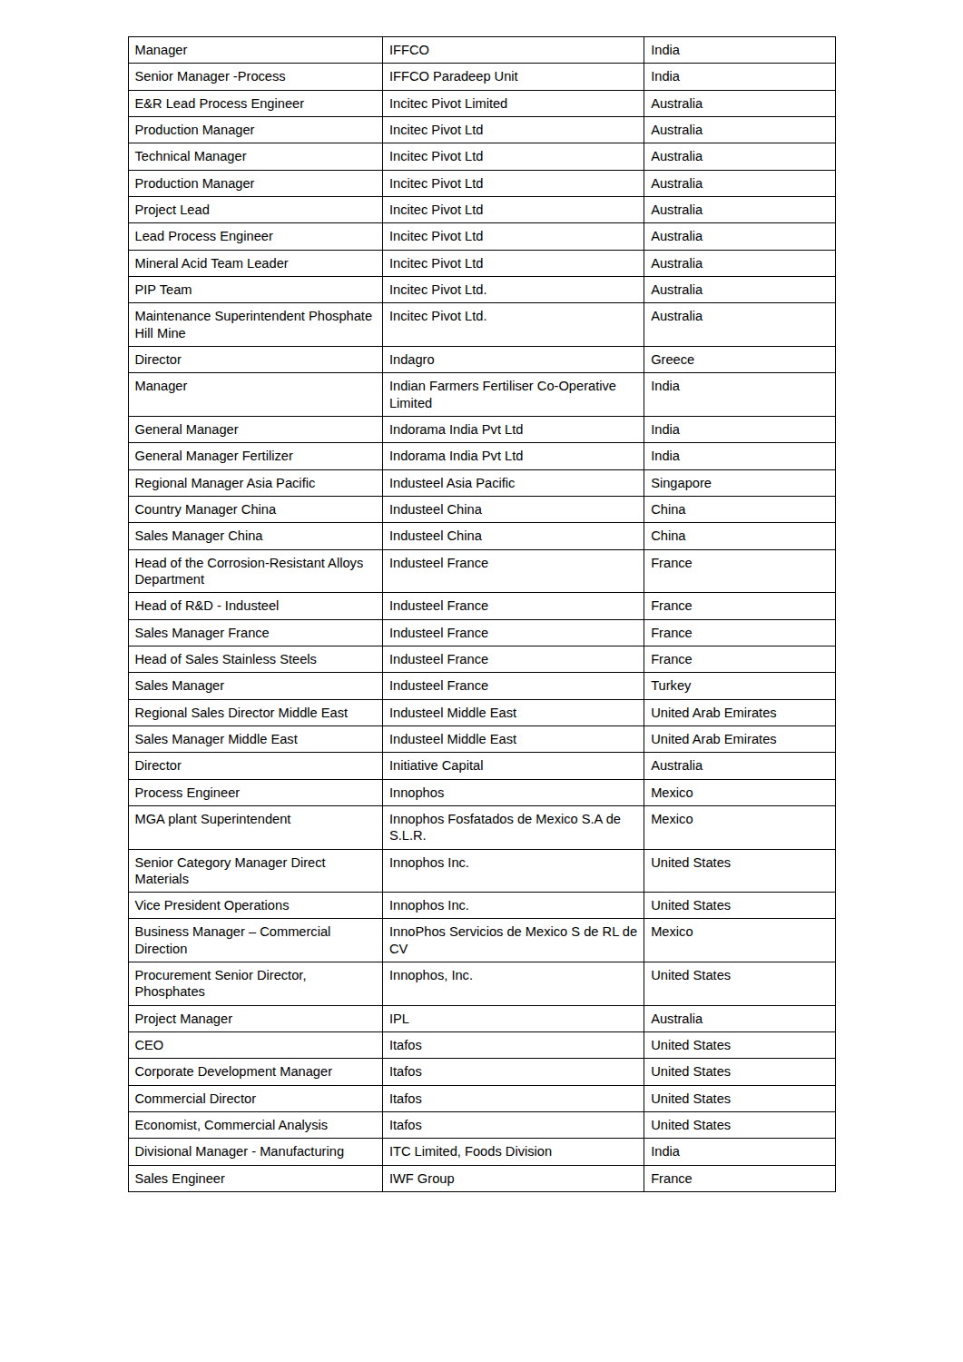| Manager | IFFCO | India |
| Senior Manager -Process | IFFCO Paradeep Unit | India |
| E&R Lead Process Engineer | Incitec Pivot Limited | Australia |
| Production Manager | Incitec Pivot Ltd | Australia |
| Technical Manager | Incitec Pivot Ltd | Australia |
| Production Manager | Incitec Pivot Ltd | Australia |
| Project Lead | Incitec Pivot Ltd | Australia |
| Lead Process Engineer | Incitec Pivot Ltd | Australia |
| Mineral Acid Team Leader | Incitec Pivot Ltd | Australia |
| PIP Team | Incitec Pivot Ltd. | Australia |
| Maintenance Superintendent Phosphate Hill Mine | Incitec Pivot Ltd. | Australia |
| Director | Indagro | Greece |
| Manager | Indian Farmers Fertiliser Co-Operative Limited | India |
| General Manager | Indorama India Pvt Ltd | India |
| General Manager Fertilizer | Indorama India Pvt Ltd | India |
| Regional Manager Asia Pacific | Industeel Asia Pacific | Singapore |
| Country Manager China | Industeel China | China |
| Sales Manager China | Industeel China | China |
| Head of the Corrosion-Resistant Alloys Department | Industeel France | France |
| Head of R&D - Industeel | Industeel France | France |
| Sales Manager France | Industeel France | France |
| Head of Sales Stainless Steels | Industeel France | France |
| Sales Manager | Industeel France | Turkey |
| Regional Sales Director Middle East | Industeel Middle East | United Arab Emirates |
| Sales Manager Middle East | Industeel Middle East | United Arab Emirates |
| Director | Initiative Capital | Australia |
| Process Engineer | Innophos | Mexico |
| MGA plant Superintendent | Innophos Fosfatados de Mexico S.A de S.L.R. | Mexico |
| Senior Category Manager Direct Materials | Innophos Inc. | United States |
| Vice President Operations | Innophos Inc. | United States |
| Business Manager – Commercial Direction | InnoPhos Servicios de Mexico S de RL de CV | Mexico |
| Procurement Senior Director, Phosphates | Innophos, Inc. | United States |
| Project Manager | IPL | Australia |
| CEO | Itafos | United States |
| Corporate Development Manager | Itafos | United States |
| Commercial Director | Itafos | United States |
| Economist, Commercial Analysis | Itafos | United States |
| Divisional Manager - Manufacturing | ITC Limited, Foods Division | India |
| Sales Engineer | IWF Group | France |